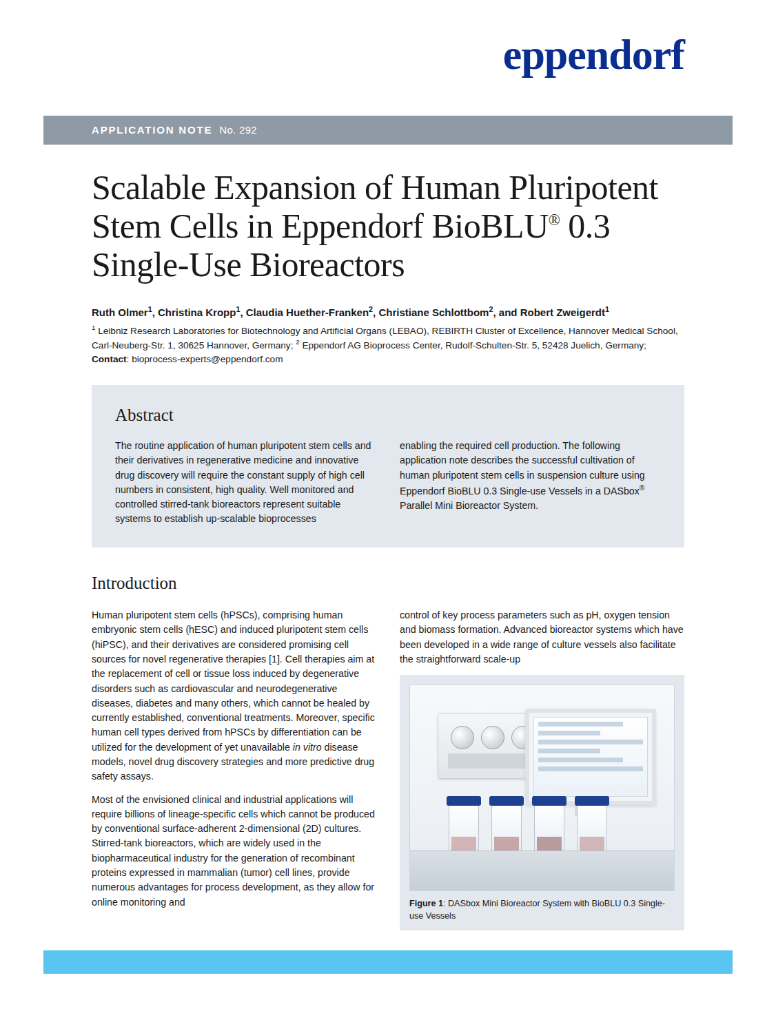eppendorf
APPLICATION NOTE No. 292
Scalable Expansion of Human Pluripotent Stem Cells in Eppendorf BioBLU® 0.3 Single-Use Bioreactors
Ruth Olmer1, Christina Kropp1, Claudia Huether-Franken2, Christiane Schlottbom2, and Robert Zweigerdt1
1 Leibniz Research Laboratories for Biotechnology and Artificial Organs (LEBAO), REBIRTH Cluster of Excellence, Hannover Medical School, Carl-Neuberg-Str. 1, 30625 Hannover, Germany; 2 Eppendorf AG Bioprocess Center, Rudolf-Schulten-Str. 5, 52428 Juelich, Germany; Contact: bioprocess-experts@eppendorf.com
Abstract
The routine application of human pluripotent stem cells and their derivatives in regenerative medicine and innovative drug discovery will require the constant supply of high cell numbers in consistent, high quality. Well monitored and controlled stirred-tank bioreactors represent suitable systems to establish up-scalable bioprocesses
enabling the required cell production. The following application note describes the successful cultivation of human pluripotent stem cells in suspension culture using Eppendorf BioBLU 0.3 Single-use Vessels in a DASbox® Parallel Mini Bioreactor System.
Introduction
Human pluripotent stem cells (hPSCs), comprising human embryonic stem cells (hESC) and induced pluripotent stem cells (hiPSC), and their derivatives are considered promising cell sources for novel regenerative therapies [1]. Cell therapies aim at the replacement of cell or tissue loss induced by degenerative disorders such as cardiovascular and neurodegenerative diseases, diabetes and many others, which cannot be healed by currently established, conventional treatments. Moreover, specific human cell types derived from hPSCs by differentiation can be utilized for the development of yet unavailable in vitro disease models, novel drug discovery strategies and more predictive drug safety assays.
Most of the envisioned clinical and industrial applications will require billions of lineage-specific cells which cannot be produced by conventional surface-adherent 2-dimensional (2D) cultures. Stirred-tank bioreactors, which are widely used in the biopharmaceutical industry for the generation of recombinant proteins expressed in mammalian (tumor) cell lines, provide numerous advantages for process development, as they allow for online monitoring and
control of key process parameters such as pH, oxygen tension and biomass formation. Advanced bioreactor systems which have been developed in a wide range of culture vessels also facilitate the straightforward scale-up
Figure 1: DASbox Mini Bioreactor System with BioBLU 0.3 Single-use Vessels